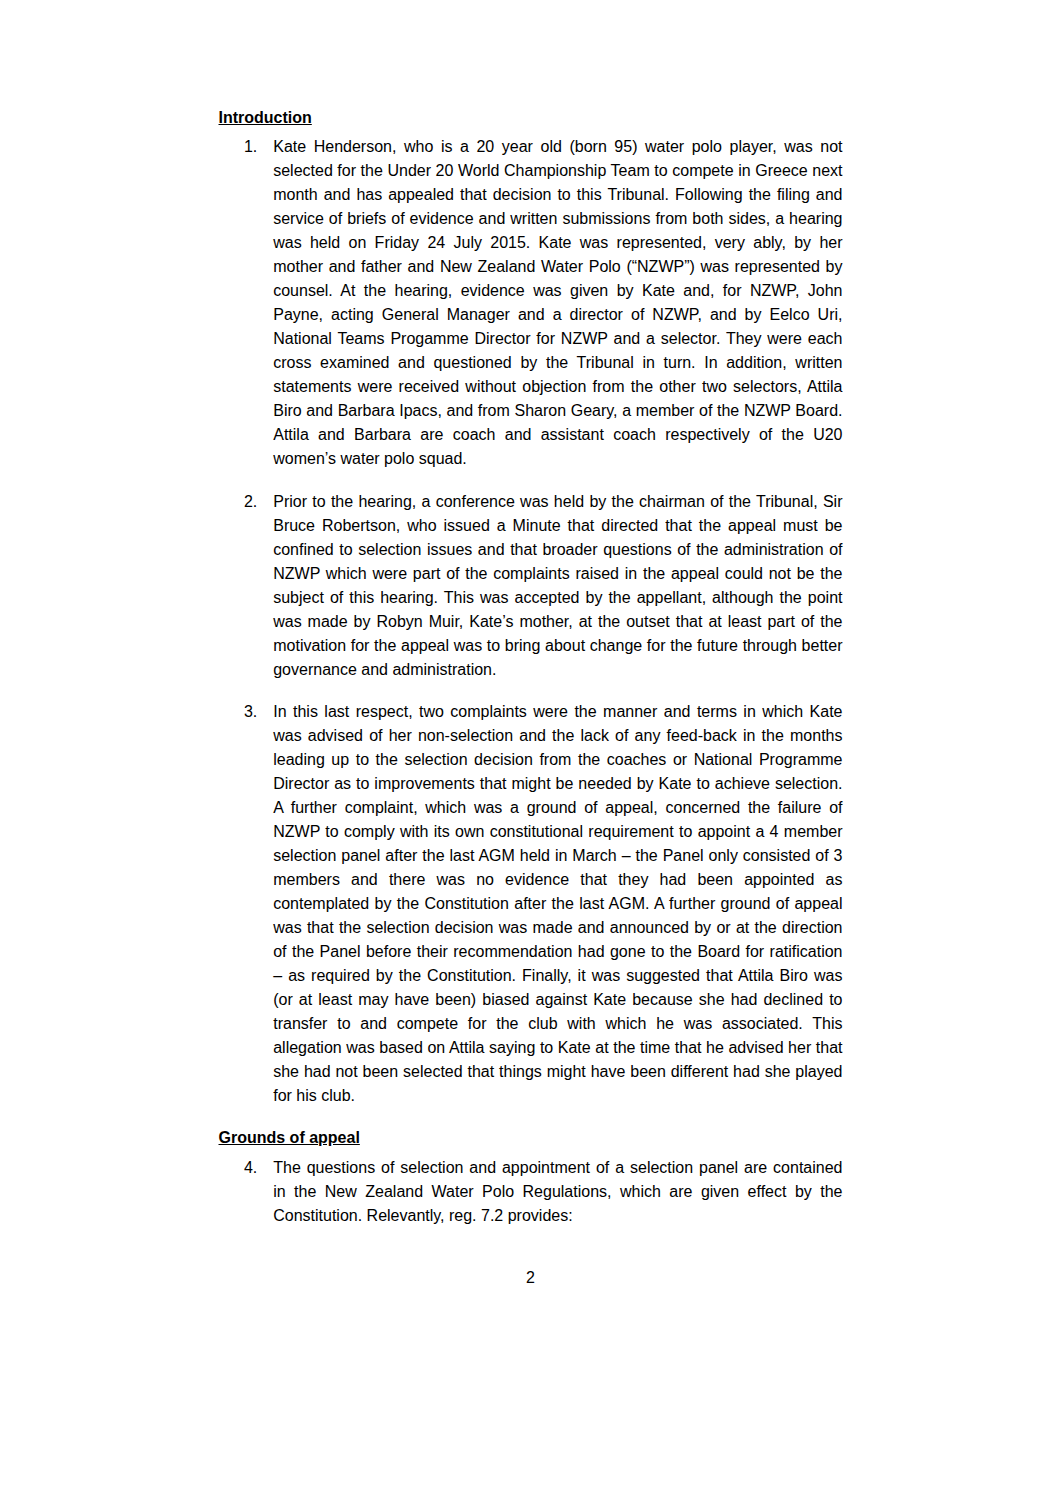Introduction
Kate Henderson, who is a 20 year old (born 95) water polo player, was not selected for the Under 20 World Championship Team to compete in Greece next month and has appealed that decision to this Tribunal. Following the filing and service of briefs of evidence and written submissions from both sides, a hearing was held on Friday 24 July 2015. Kate was represented, very ably, by her mother and father and New Zealand Water Polo (“NZWP”) was represented by counsel. At the hearing, evidence was given by Kate and, for NZWP, John Payne, acting General Manager and a director of NZWP, and by Eelco Uri, National Teams Progamme Director for NZWP and a selector. They were each cross examined and questioned by the Tribunal in turn. In addition, written statements were received without objection from the other two selectors, Attila Biro and Barbara Ipacs, and from Sharon Geary, a member of the NZWP Board. Attila and Barbara are coach and assistant coach respectively of the U20 women’s water polo squad.
Prior to the hearing, a conference was held by the chairman of the Tribunal, Sir Bruce Robertson, who issued a Minute that directed that the appeal must be confined to selection issues and that broader questions of the administration of NZWP which were part of the complaints raised in the appeal could not be the subject of this hearing. This was accepted by the appellant, although the point was made by Robyn Muir, Kate’s mother, at the outset that at least part of the motivation for the appeal was to bring about change for the future through better governance and administration.
In this last respect, two complaints were the manner and terms in which Kate was advised of her non-selection and the lack of any feed-back in the months leading up to the selection decision from the coaches or National Programme Director as to improvements that might be needed by Kate to achieve selection. A further complaint, which was a ground of appeal, concerned the failure of NZWP to comply with its own constitutional requirement to appoint a 4 member selection panel after the last AGM held in March – the Panel only consisted of 3 members and there was no evidence that they had been appointed as contemplated by the Constitution after the last AGM. A further ground of appeal was that the selection decision was made and announced by or at the direction of the Panel before their recommendation had gone to the Board for ratification – as required by the Constitution. Finally, it was suggested that Attila Biro was (or at least may have been) biased against Kate because she had declined to transfer to and compete for the club with which he was associated. This allegation was based on Attila saying to Kate at the time that he advised her that she had not been selected that things might have been different had she played for his club.
Grounds of appeal
The questions of selection and appointment of a selection panel are contained in the New Zealand Water Polo Regulations, which are given effect by the Constitution. Relevantly, reg. 7.2 provides:
2